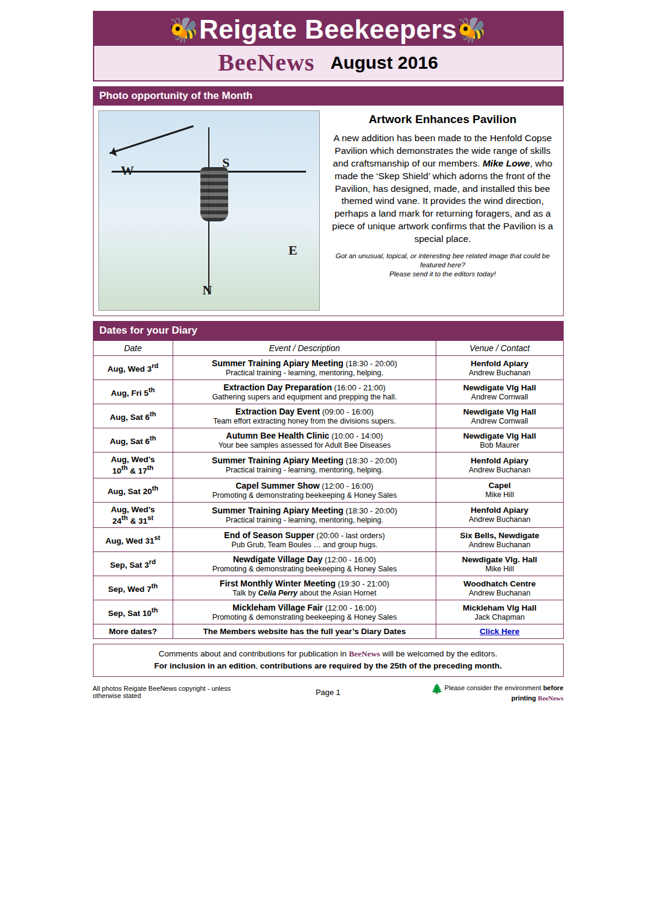🐝
Reigate Beekeepers
🐝
BeeNews August 2016
Photo opportunity of the Month
N S E W
Artwork Enhances Pavilion
A new addition has been made to the Henfold Copse Pavilion which demonstrates the wide range of skills and craftsmanship of our members. Mike Lowe, who made the ‘Skep Shield’ which adorns the front of the Pavilion, has designed, made, and installed this bee themed wind vane. It provides the wind direction, perhaps a land mark for returning foragers, and as a piece of unique artwork confirms that the Pavilion is a special place.
Got an unusual, topical, or interesting bee related image that could be featured here?
Please send it to the editors today!
Dates for your Diary
| Date | Event / Description | Venue / Contact |
| --- | --- | --- |
| Aug, Wed 3 rd | Summer Training Apiary Meeting (18:30 - 20:00) Practical training - learning, mentoring, helping. | Henfold Apiary Andrew Buchanan |
| Aug, Fri 5 th | Extraction Day Preparation (16:00 - 21:00) Gathering supers and equipment and prepping the hall. | Newdigate Vlg Hall Andrew Cornwall |
| Aug, Sat 6 th | Extraction Day Event (09:00 - 16:00) Team effort extracting honey from the divisions supers. | Newdigate Vlg Hall Andrew Cornwall |
| Aug, Sat 6 th | Autumn Bee Health Clinic (10:00 - 14:00) Your bee samples assessed for Adult Bee Diseases | Newdigate Vlg Hall Bob Maurer |
| Aug, Wed’s 10 th & 17 th | Summer Training Apiary Meeting (18:30 - 20:00) Practical training - learning, mentoring, helping. | Henfold Apiary Andrew Buchanan |
| Aug, Sat 20 th | Capel Summer Show (12:00 - 16:00) Promoting & demonstrating beekeeping & Honey Sales | Capel Mike Hill |
| Aug, Wed’s 24 th & 31 st | Summer Training Apiary Meeting (18:30 - 20:00) Practical training - learning, mentoring, helping. | Henfold Apiary Andrew Buchanan |
| Aug, Wed 31 st | End of Season Supper (20:00 - last orders) Pub Grub, Team Boules … and group hugs. | Six Bells, Newdigate Andrew Buchanan |
| Sep, Sat 3 rd | Newdigate Village Day (12:00 - 16:00) Promoting & demonstrating beekeeping & Honey Sales | Newdigate Vlg. Hall Mike Hill |
| Sep, Wed 7 th | First Monthly Winter Meeting (19:30 - 21:00) Talk by Celia Perry about the Asian Hornet | Woodhatch Centre Andrew Buchanan |
| Sep, Sat 10 th | Mickleham Village Fair (12:00 - 16:00) Promoting & demonstrating beekeeping & Honey Sales | Mickleham Vlg Hall Jack Chapman |
| More dates? | The Members website has the full year’s Diary Dates | Click Here |
Comments about and contributions for publication in BeeNews will be welcomed by the editors.
For inclusion in an edition, contributions are required by the 25th of the preceding month.
All photos Reigate BeeNews copyright - unless otherwise stated
Page 1
🌲 Please consider the environment before printing BeeNews